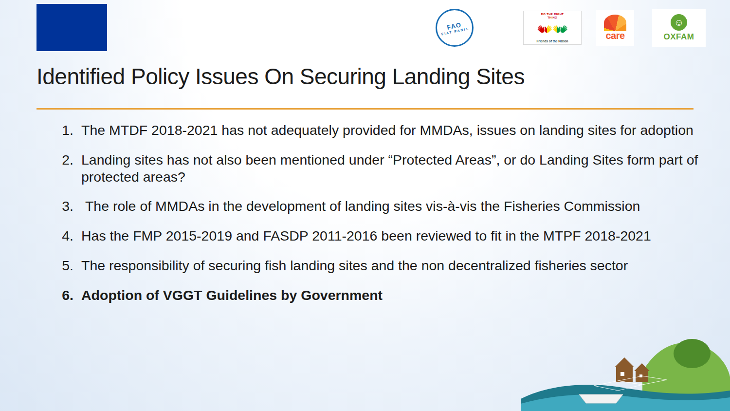FAO FIAT PANIS
DO THE RIGHT
THING
👐👐
Friends of the Nation
care
☺
OXFAM
Identified Policy Issues On Securing Landing Sites
The MTDF 2018-2021 has not adequately provided for MMDAs, issues on landing sites for adoption
Landing sites has not also been mentioned under “Protected Areas”, or do Landing Sites form part of protected areas?
The role of MMDAs in the development of landing sites vis-à-vis the Fisheries Commission
Has the FMP 2015-2019 and FASDP 2011-2016 been reviewed to fit in the MTPF 2018-2021
The responsibility of securing fish landing sites and the non decentralized fisheries sector
Adoption of VGGT Guidelines by Government